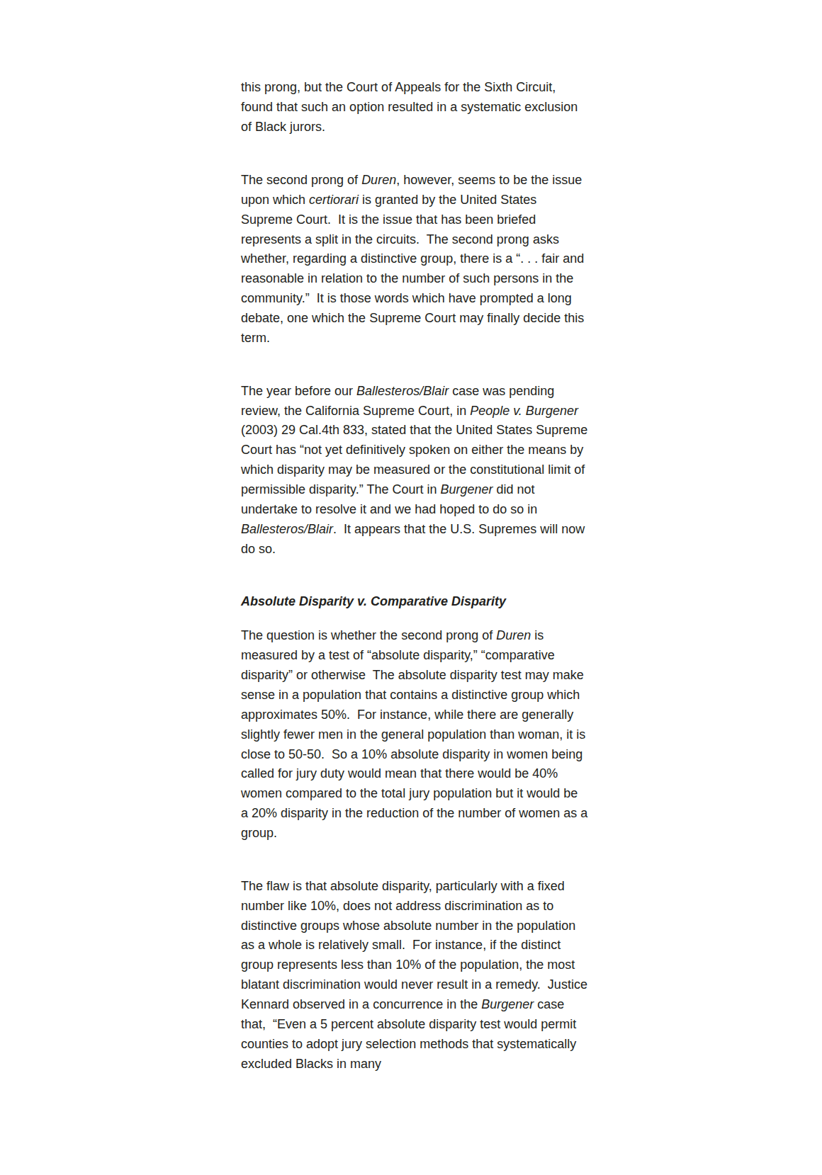this prong, but the Court of Appeals for the Sixth Circuit, found that such an option resulted in a systematic exclusion of Black jurors.
The second prong of Duren, however, seems to be the issue upon which certiorari is granted by the United States Supreme Court. It is the issue that has been briefed represents a split in the circuits. The second prong asks whether, regarding a distinctive group, there is a “. . . fair and reasonable in relation to the number of such persons in the community.” It is those words which have prompted a long debate, one which the Supreme Court may finally decide this term.
The year before our Ballesteros/Blair case was pending review, the California Supreme Court, in People v. Burgener (2003) 29 Cal.4th 833, stated that the United States Supreme Court has “not yet definitively spoken on either the means by which disparity may be measured or the constitutional limit of permissible disparity.” The Court in Burgener did not undertake to resolve it and we had hoped to do so in Ballesteros/Blair. It appears that the U.S. Supremes will now do so.
Absolute Disparity v. Comparative Disparity
The question is whether the second prong of Duren is measured by a test of “absolute disparity,” “comparative disparity” or otherwise The absolute disparity test may make sense in a population that contains a distinctive group which approximates 50%. For instance, while there are generally slightly fewer men in the general population than woman, it is close to 50-50. So a 10% absolute disparity in women being called for jury duty would mean that there would be 40% women compared to the total jury population but it would be a 20% disparity in the reduction of the number of women as a group.
The flaw is that absolute disparity, particularly with a fixed number like 10%, does not address discrimination as to distinctive groups whose absolute number in the population as a whole is relatively small. For instance, if the distinct group represents less than 10% of the population, the most blatant discrimination would never result in a remedy. Justice Kennard observed in a concurrence in the Burgener case that, “Even a 5 percent absolute disparity test would permit counties to adopt jury selection methods that systematically excluded Blacks in many